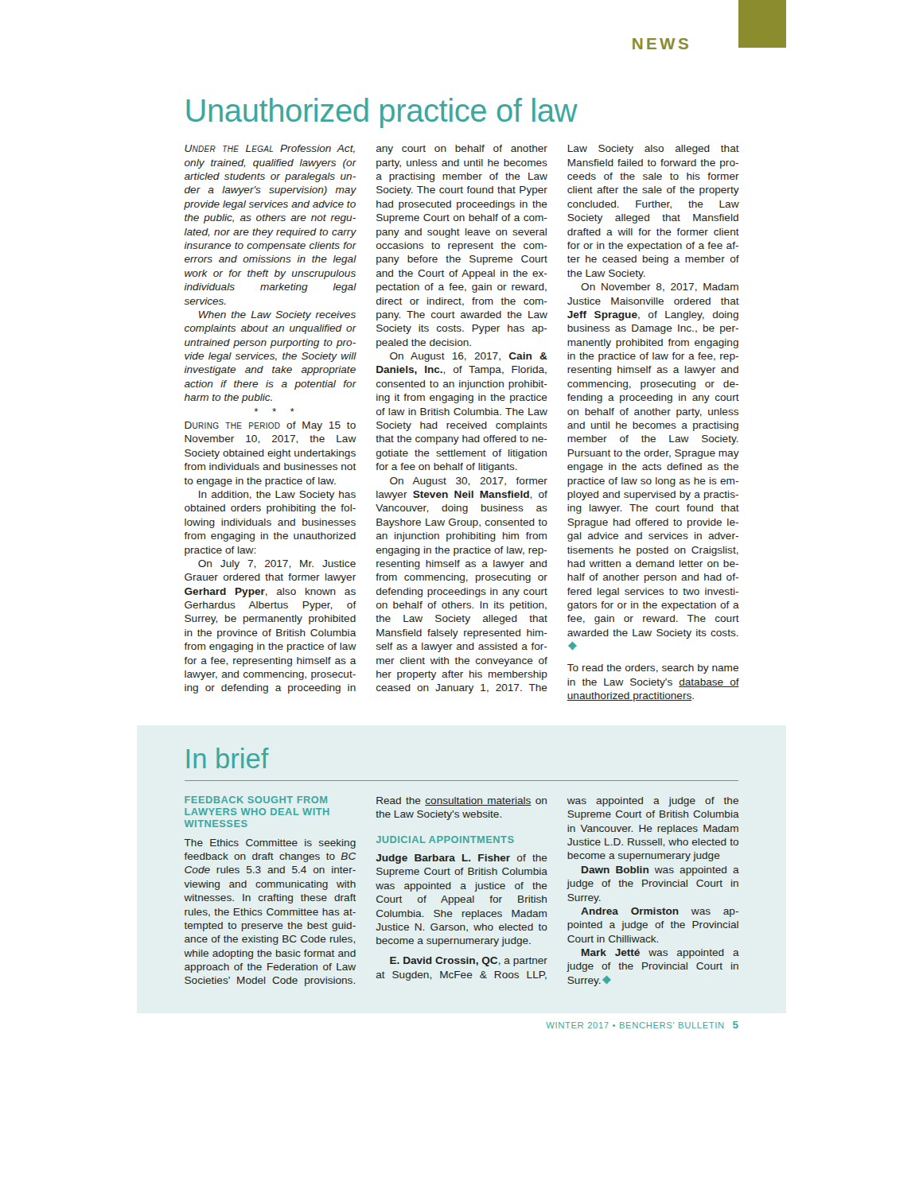News
Unauthorized practice of law
Under the Legal Profession Act, only trained, qualified lawyers (or articled students or paralegals under a lawyer's supervision) may provide legal services and advice to the public, as others are not regulated, nor are they required to carry insurance to compensate clients for errors and omissions in the legal work or for theft by unscrupulous individuals marketing legal services.
When the Law Society receives complaints about an unqualified or untrained person purporting to provide legal services, the Society will investigate and take appropriate action if there is a potential for harm to the public.
* * *
During the period of May 15 to November 10, 2017, the Law Society obtained eight undertakings from individuals and businesses not to engage in the practice of law.
In addition, the Law Society has obtained orders prohibiting the following individuals and businesses from engaging in the unauthorized practice of law:
On July 7, 2017, Mr. Justice Grauer ordered that former lawyer Gerhard Pyper, also known as Gerhardus Albertus Pyper, of Surrey, be permanently prohibited in the province of British Columbia from engaging in the practice of law for a fee, representing himself as a lawyer, and commencing, prosecuting or defending a proceeding in any court on behalf of another party, unless and until he becomes a practising member of the Law Society. The court found that Pyper had prosecuted proceedings in the Supreme Court on behalf of a company and sought leave on several occasions to represent the company before the Supreme Court and the Court of Appeal in the expectation of a fee, gain or reward, direct or indirect, from the company. The court awarded the Law Society its costs. Pyper has appealed the decision.
On August 16, 2017, Cain & Daniels, Inc., of Tampa, Florida, consented to an injunction prohibiting it from engaging in the practice of law in British Columbia. The Law Society had received complaints that the company had offered to negotiate the settlement of litigation for a fee on behalf of litigants.
On August 30, 2017, former lawyer Steven Neil Mansfield, of Vancouver, doing business as Bayshore Law Group, consented to an injunction prohibiting him from engaging in the practice of law, representing himself as a lawyer and from commencing, prosecuting or defending proceedings in any court on behalf of others. In its petition, the Law Society alleged that Mansfield falsely represented himself as a lawyer and assisted a former client with the conveyance of her property after his membership ceased on January 1, 2017. The Law Society also alleged that Mansfield failed to forward the proceeds of the sale to his former client after the sale of the property concluded. Further, the Law Society alleged that Mansfield drafted a will for the former client for or in the expectation of a fee after he ceased being a member of the Law Society.
On November 8, 2017, Madam Justice Maisonville ordered that Jeff Sprague, of Langley, doing business as Damage Inc., be permanently prohibited from engaging in the practice of law for a fee, representing himself as a lawyer and commencing, prosecuting or defending a proceeding in any court on behalf of another party, unless and until he becomes a practising member of the Law Society. Pursuant to the order, Sprague may engage in the acts defined as the practice of law so long as he is employed and supervised by a practising lawyer. The court found that Sprague had offered to provide legal advice and services in advertisements he posted on Craigslist, had written a demand letter on behalf of another person and had offered legal services to two investigators for or in the expectation of a fee, gain or reward. The court awarded the Law Society its costs. ❖
To read the orders, search by name in the Law Society's database of unauthorized practitioners.
In brief
Feedback sought from lawyers who deal with witnesses
The Ethics Committee is seeking feedback on draft changes to BC Code rules 5.3 and 5.4 on interviewing and communicating with witnesses. In crafting these draft rules, the Ethics Committee has attempted to preserve the best guidance of the existing BC Code rules, while adopting the basic format and approach of the Federation of Law Societies' Model Code provisions. Read the consultation materials on the Law Society's website.
Judicial appointments
Judge Barbara L. Fisher of the Supreme Court of British Columbia was appointed a justice of the Court of Appeal for British Columbia. She replaces Madam Justice N. Garson, who elected to become a supernumerary judge.
E. David Crossin, QC, a partner at Sugden, McFee & Roos LLP, was appointed a judge of the Supreme Court of British Columbia in Vancouver. He replaces Madam Justice L.D. Russell, who elected to become a supernumerary judge
Dawn Boblin was appointed a judge of the Provincial Court in Surrey.
Andrea Ormiston was appointed a judge of the Provincial Court in Chilliwack.
Mark Jetté was appointed a judge of the Provincial Court in Surrey.❖
Winter 2017 • Benchers' Bulletin 5